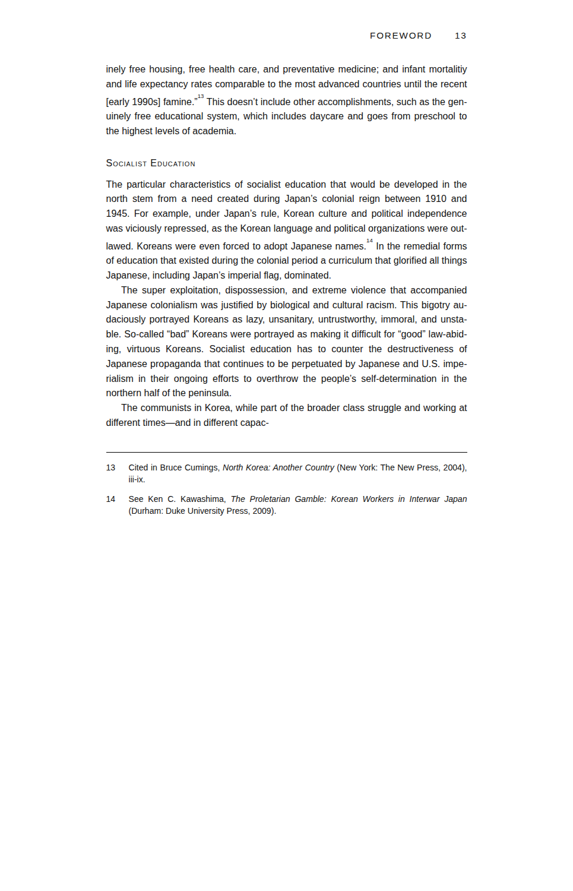Foreword 13
inely free housing, free health care, and preventative medicine; and infant mortalitiy and life expectancy rates comparable to the most advanced countries until the recent [early 1990s] famine.”13 This doesn’t include other accomplishments, such as the genuinely free educational system, which includes daycare and goes from preschool to the highest levels of academia.
Socialist Education
The particular characteristics of socialist education that would be developed in the north stem from a need created during Japan’s colonial reign between 1910 and 1945. For example, under Japan’s rule, Korean culture and political independence was viciously repressed, as the Korean language and political organizations were outlawed. Koreans were even forced to adopt Japanese names.14 In the remedial forms of education that existed during the colonial period a curriculum that glorified all things Japanese, including Japan’s imperial flag, dominated.
The super exploitation, dispossession, and extreme violence that accompanied Japanese colonialism was justified by biological and cultural racism. This bigotry audaciously portrayed Koreans as lazy, unsanitary, untrustworthy, immoral, and unstable. So-called “bad” Koreans were portrayed as making it difficult for “good” law-abiding, virtuous Koreans. Socialist education has to counter the destructiveness of Japanese propaganda that continues to be perpetuated by Japanese and U.S. imperialism in their ongoing efforts to overthrow the people’s self-determination in the northern half of the peninsula.
The communists in Korea, while part of the broader class struggle and working at different times—and in different capac-
13 Cited in Bruce Cumings, North Korea: Another Country (New York: The New Press, 2004), iii-ix.
14 See Ken C. Kawashima, The Proletarian Gamble: Korean Workers in Interwar Japan (Durham: Duke University Press, 2009).